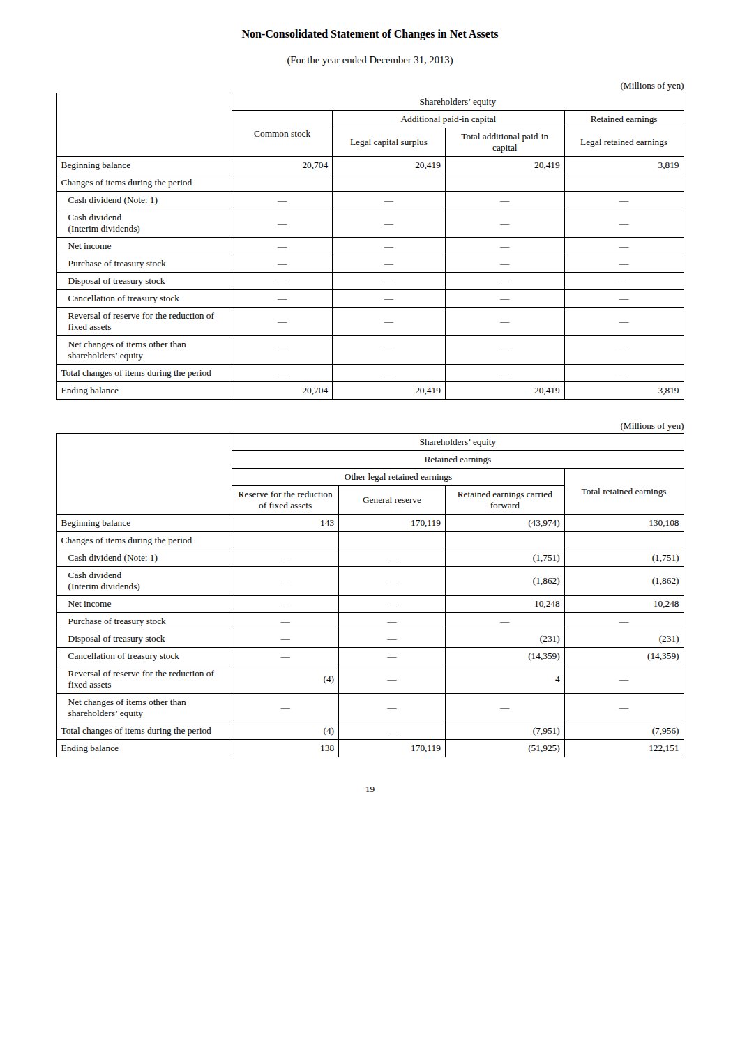Non-Consolidated Statement of Changes in Net Assets
(For the year ended December 31, 2013)
(Millions of yen)
| | Shareholders’ equity |
| --- | --- |
| Common stock | Additional paid-in capital | Retained earnings |
| Legal capital surplus | Total additional paid-in capital | Legal retained earnings |
| Beginning balance | 20,704 | 20,419 | 20,419 | 3,819 |
| Changes of items during the period | | | | |
| Cash dividend (Note: 1) | — | — | — | — |
| Cash dividend (Interim dividends) | — | — | — | — |
| Net income | — | — | — | — |
| Purchase of treasury stock | — | — | — | — |
| Disposal of treasury stock | — | — | — | — |
| Cancellation of treasury stock | — | — | — | — |
| Reversal of reserve for the reduction of fixed assets | — | — | — | — |
| Net changes of items other than shareholders’ equity | — | — | — | — |
| Total changes of items during the period | — | — | — | — |
| Ending balance | 20,704 | 20,419 | 20,419 | 3,819 |
(Millions of yen)
| | Shareholders’ equity |
| --- | --- |
| Retained earnings |
| Other legal retained earnings | Total retained earnings |
| Reserve for the reduction of fixed assets | General reserve | Retained earnings carried forward |
| Beginning balance | 143 | 170,119 | (43,974) | 130,108 |
| Changes of items during the period | | | | |
| Cash dividend (Note: 1) | — | — | (1,751) | (1,751) |
| Cash dividend (Interim dividends) | — | — | (1,862) | (1,862) |
| Net income | — | — | 10,248 | 10,248 |
| Purchase of treasury stock | — | — | — | — |
| Disposal of treasury stock | — | — | (231) | (231) |
| Cancellation of treasury stock | — | — | (14,359) | (14,359) |
| Reversal of reserve for the reduction of fixed assets | (4) | — | 4 | — |
| Net changes of items other than shareholders’ equity | — | — | — | — |
| Total changes of items during the period | (4) | — | (7,951) | (7,956) |
| Ending balance | 138 | 170,119 | (51,925) | 122,151 |
19